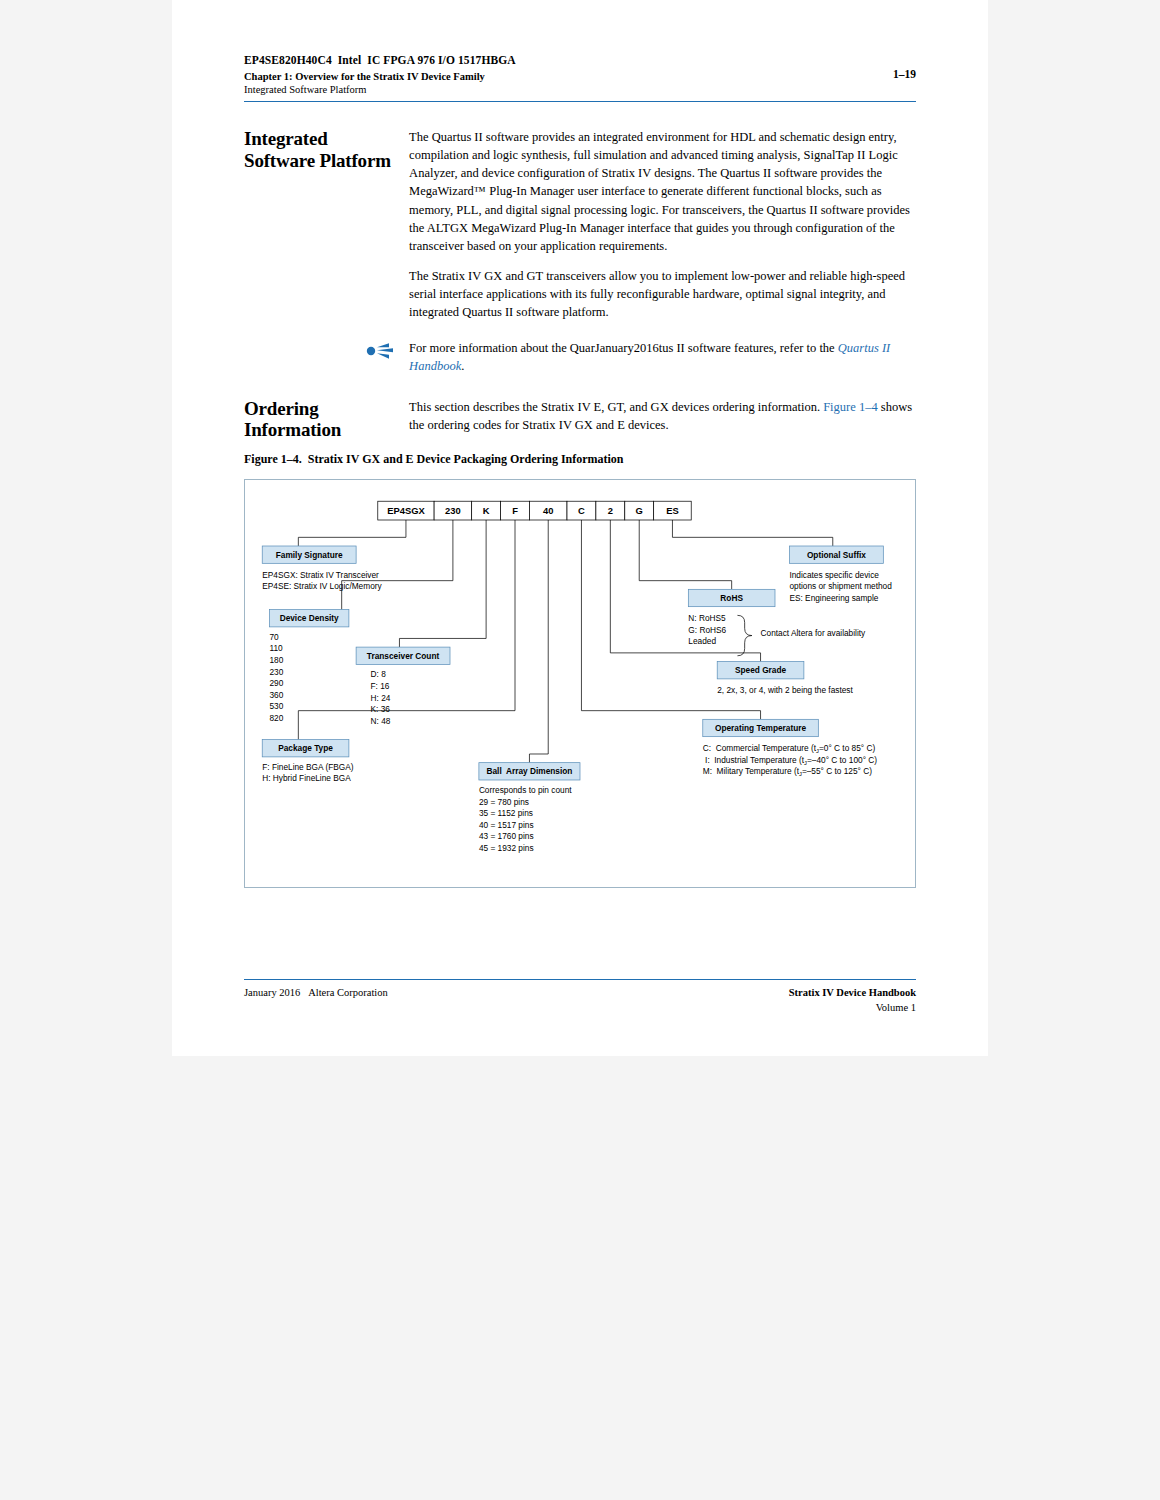EP4SE820H40C4 Intel IC FPGA 976 I/O 1517HBGA
Chapter 1: Overview for the Stratix IV Device Family
Integrated Software Platform
1–19
Integrated Software Platform
The Quartus II software provides an integrated environment for HDL and schematic design entry, compilation and logic synthesis, full simulation and advanced timing analysis, SignalTap II Logic Analyzer, and device configuration of Stratix IV designs. The Quartus II software provides the MegaWizard™ Plug-In Manager user interface to generate different functional blocks, such as memory, PLL, and digital signal processing logic. For transceivers, the Quartus II software provides the ALTGX MegaWizard Plug-In Manager interface that guides you through configuration of the transceiver based on your application requirements.
The Stratix IV GX and GT transceivers allow you to implement low-power and reliable high-speed serial interface applications with its fully reconfigurable hardware, optimal signal integrity, and integrated Quartus II software platform.
For more information about the QuarJanuary2016tus II software features, refer to the Quartus II Handbook.
Ordering Information
This section describes the Stratix IV E, GT, and GX devices ordering information. Figure 1–4 shows the ordering codes for Stratix IV GX and E devices.
Figure 1–4. Stratix IV GX and E Device Packaging Ordering Information
EP4SGX 230 K F 40 C 2 G ES Family Signature EP4SGX: Stratix IV Transceiver EP4SE: Stratix IV Logic/Memory Device Density 70 110 180 230 290 360 530 820 Transceiver Count D: 8 F: 16 H: 24 K: 36 N: 48 Package Type F: FineLine BGA (FBGA) H: Hybrid FineLine BGA Ball Array Dimension Corresponds to pin count 29 = 780 pins 35 = 1152 pins 40 = 1517 pins 43 = 1760 pins 45 = 1932 pins Optional Suffix Indicates specific device options or shipment method ES: Engineering sample RoHS N: RoHS5 G: RoHS6 Leaded Contact Altera for availability Speed Grade 2, 2x, 3, or 4, with 2 being the fastest Operating Temperature C: Commercial Temperature (tJ=0° C to 85° C) I: Industrial Temperature (tJ=–40° C to 100° C) M: Military Temperature (tJ=–55° C to 125° C)
January 2016 Altera Corporation
Stratix IV Device Handbook
Volume 1